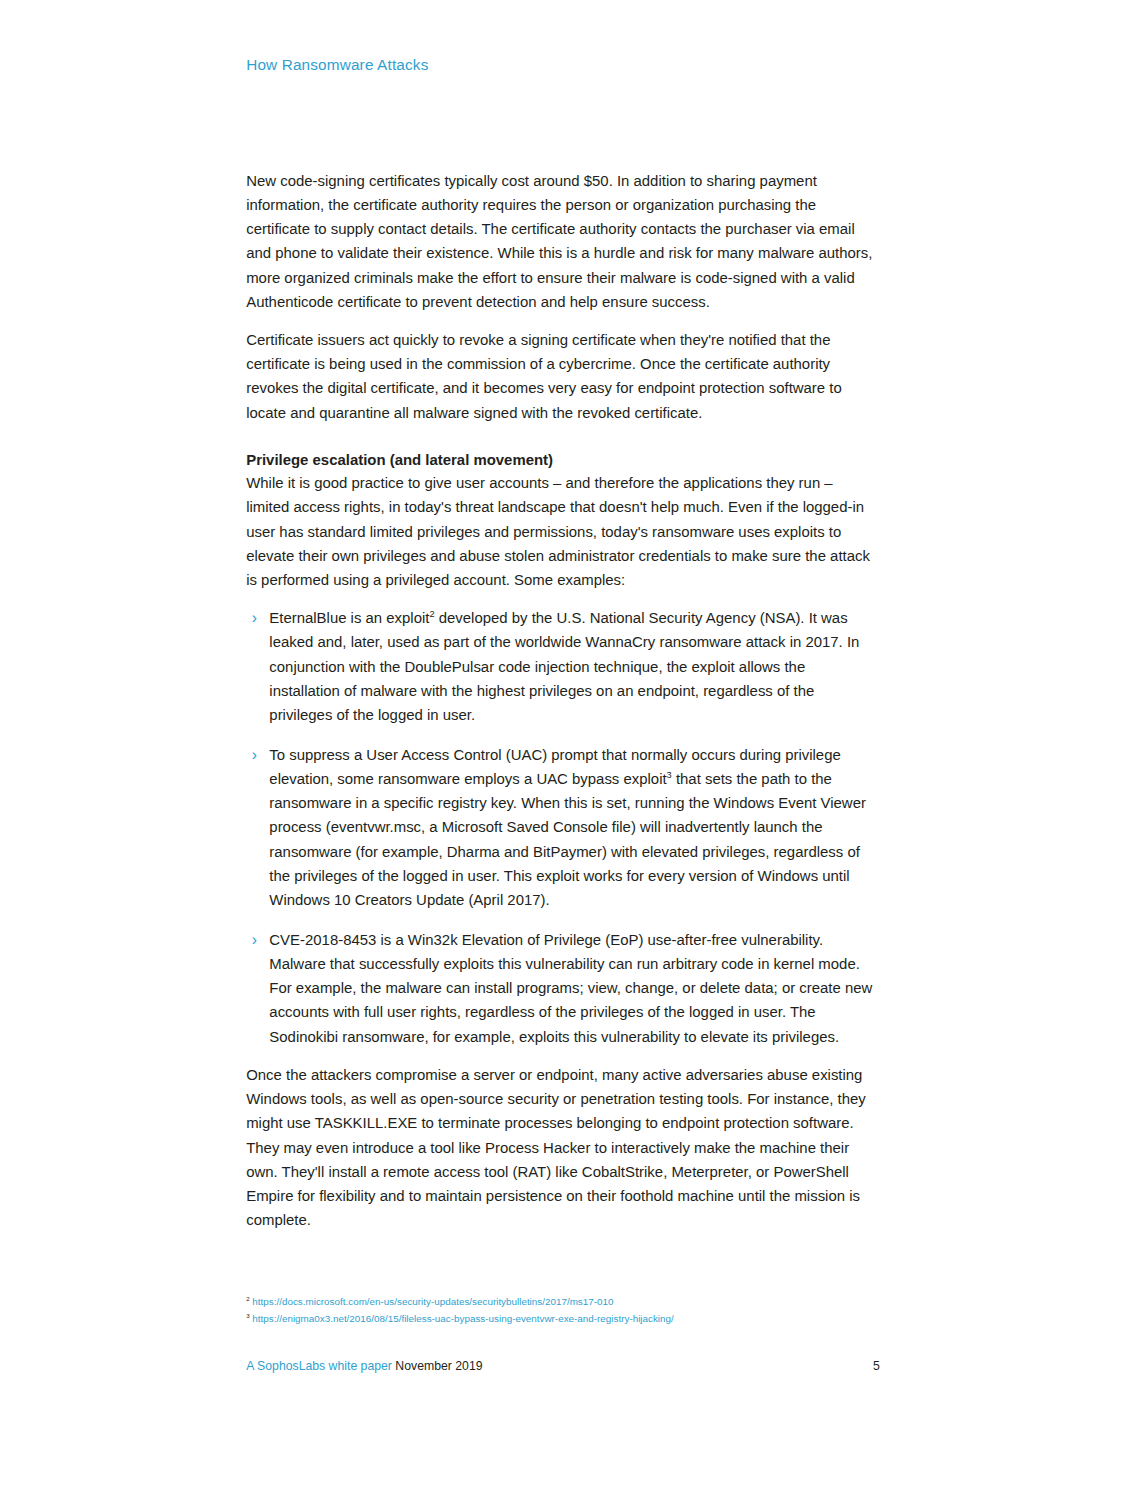How Ransomware Attacks
New code-signing certificates typically cost around $50. In addition to sharing payment information, the certificate authority requires the person or organization purchasing the certificate to supply contact details. The certificate authority contacts the purchaser via email and phone to validate their existence. While this is a hurdle and risk for many malware authors, more organized criminals make the effort to ensure their malware is code-signed with a valid Authenticode certificate to prevent detection and help ensure success.
Certificate issuers act quickly to revoke a signing certificate when they're notified that the certificate is being used in the commission of a cybercrime. Once the certificate authority revokes the digital certificate, and it becomes very easy for endpoint protection software to locate and quarantine all malware signed with the revoked certificate.
Privilege escalation (and lateral movement)
While it is good practice to give user accounts – and therefore the applications they run – limited access rights, in today's threat landscape that doesn't help much. Even if the logged-in user has standard limited privileges and permissions, today's ransomware uses exploits to elevate their own privileges and abuse stolen administrator credentials to make sure the attack is performed using a privileged account. Some examples:
EternalBlue is an exploit2 developed by the U.S. National Security Agency (NSA). It was leaked and, later, used as part of the worldwide WannaCry ransomware attack in 2017. In conjunction with the DoublePulsar code injection technique, the exploit allows the installation of malware with the highest privileges on an endpoint, regardless of the privileges of the logged in user.
To suppress a User Access Control (UAC) prompt that normally occurs during privilege elevation, some ransomware employs a UAC bypass exploit3 that sets the path to the ransomware in a specific registry key. When this is set, running the Windows Event Viewer process (eventvwr.msc, a Microsoft Saved Console file) will inadvertently launch the ransomware (for example, Dharma and BitPaymer) with elevated privileges, regardless of the privileges of the logged in user. This exploit works for every version of Windows until Windows 10 Creators Update (April 2017).
CVE-2018-8453 is a Win32k Elevation of Privilege (EoP) use-after-free vulnerability. Malware that successfully exploits this vulnerability can run arbitrary code in kernel mode. For example, the malware can install programs; view, change, or delete data; or create new accounts with full user rights, regardless of the privileges of the logged in user. The Sodinokibi ransomware, for example, exploits this vulnerability to elevate its privileges.
Once the attackers compromise a server or endpoint, many active adversaries abuse existing Windows tools, as well as open-source security or penetration testing tools. For instance, they might use TASKKILL.EXE to terminate processes belonging to endpoint protection software. They may even introduce a tool like Process Hacker to interactively make the machine their own. They'll install a remote access tool (RAT) like CobaltStrike, Meterpreter, or PowerShell Empire for flexibility and to maintain persistence on their foothold machine until the mission is complete.
2 https://docs.microsoft.com/en-us/security-updates/securitybulletins/2017/ms17-010
3 https://enigma0x3.net/2016/08/15/fileless-uac-bypass-using-eventvwr-exe-and-registry-hijacking/
A SophosLabs white paper November 2019
5